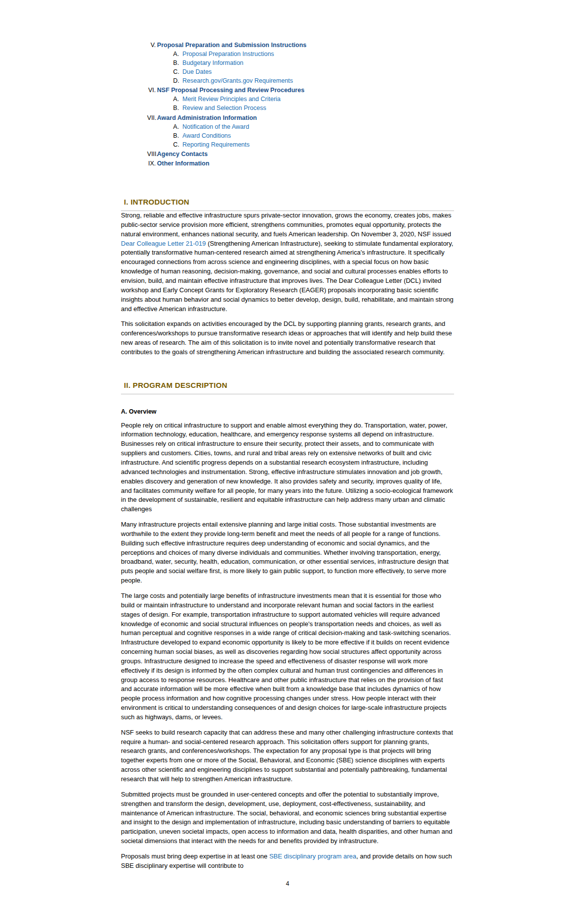V. Proposal Preparation and Submission Instructions
A. Proposal Preparation Instructions
B. Budgetary Information
C. Due Dates
D. Research.gov/Grants.gov Requirements
VI. NSF Proposal Processing and Review Procedures
A. Merit Review Principles and Criteria
B. Review and Selection Process
VII. Award Administration Information
A. Notification of the Award
B. Award Conditions
C. Reporting Requirements
VIII. Agency Contacts
IX. Other Information
I. INTRODUCTION
Strong, reliable and effective infrastructure spurs private-sector innovation, grows the economy, creates jobs, makes public-sector service provision more efficient, strengthens communities, promotes equal opportunity, protects the natural environment, enhances national security, and fuels American leadership. On November 3, 2020, NSF issued Dear Colleague Letter 21-019 (Strengthening American Infrastructure), seeking to stimulate fundamental exploratory, potentially transformative human-centered research aimed at strengthening America's infrastructure. It specifically encouraged connections from across science and engineering disciplines, with a special focus on how basic knowledge of human reasoning, decision-making, governance, and social and cultural processes enables efforts to envision, build, and maintain effective infrastructure that improves lives. The Dear Colleague Letter (DCL) invited workshop and Early Concept Grants for Exploratory Research (EAGER) proposals incorporating basic scientific insights about human behavior and social dynamics to better develop, design, build, rehabilitate, and maintain strong and effective American infrastructure.
This solicitation expands on activities encouraged by the DCL by supporting planning grants, research grants, and conferences/workshops to pursue transformative research ideas or approaches that will identify and help build these new areas of research. The aim of this solicitation is to invite novel and potentially transformative research that contributes to the goals of strengthening American infrastructure and building the associated research community.
II. PROGRAM DESCRIPTION
A. Overview
People rely on critical infrastructure to support and enable almost everything they do. Transportation, water, power, information technology, education, healthcare, and emergency response systems all depend on infrastructure. Businesses rely on critical infrastructure to ensure their security, protect their assets, and to communicate with suppliers and customers. Cities, towns, and rural and tribal areas rely on extensive networks of built and civic infrastructure. And scientific progress depends on a substantial research ecosystem infrastructure, including advanced technologies and instrumentation. Strong, effective infrastructure stimulates innovation and job growth, enables discovery and generation of new knowledge. It also provides safety and security, improves quality of life, and facilitates community welfare for all people, for many years into the future. Utilizing a socio-ecological framework in the development of sustainable, resilient and equitable infrastructure can help address many urban and climatic challenges
Many infrastructure projects entail extensive planning and large initial costs. Those substantial investments are worthwhile to the extent they provide long-term benefit and meet the needs of all people for a range of functions. Building such effective infrastructure requires deep understanding of economic and social dynamics, and the perceptions and choices of many diverse individuals and communities. Whether involving transportation, energy, broadband, water, security, health, education, communication, or other essential services, infrastructure design that puts people and social welfare first, is more likely to gain public support, to function more effectively, to serve more people.
The large costs and potentially large benefits of infrastructure investments mean that it is essential for those who build or maintain infrastructure to understand and incorporate relevant human and social factors in the earliest stages of design. For example, transportation infrastructure to support automated vehicles will require advanced knowledge of economic and social structural influences on people's transportation needs and choices, as well as human perceptual and cognitive responses in a wide range of critical decision-making and task-switching scenarios. Infrastructure developed to expand economic opportunity is likely to be more effective if it builds on recent evidence concerning human social biases, as well as discoveries regarding how social structures affect opportunity across groups. Infrastructure designed to increase the speed and effectiveness of disaster response will work more effectively if its design is informed by the often complex cultural and human trust contingencies and differences in group access to response resources. Healthcare and other public infrastructure that relies on the provision of fast and accurate information will be more effective when built from a knowledge base that includes dynamics of how people process information and how cognitive processing changes under stress. How people interact with their environment is critical to understanding consequences of and design choices for large-scale infrastructure projects such as highways, dams, or levees.
NSF seeks to build research capacity that can address these and many other challenging infrastructure contexts that require a human- and social-centered research approach. This solicitation offers support for planning grants, research grants, and conferences/workshops. The expectation for any proposal type is that projects will bring together experts from one or more of the Social, Behavioral, and Economic (SBE) science disciplines with experts across other scientific and engineering disciplines to support substantial and potentially pathbreaking, fundamental research that will help to strengthen American infrastructure.
Submitted projects must be grounded in user-centered concepts and offer the potential to substantially improve, strengthen and transform the design, development, use, deployment, cost-effectiveness, sustainability, and maintenance of American infrastructure. The social, behavioral, and economic sciences bring substantial expertise and insight to the design and implementation of infrastructure, including basic understanding of barriers to equitable participation, uneven societal impacts, open access to information and data, health disparities, and other human and societal dimensions that interact with the needs for and benefits provided by infrastructure.
Proposals must bring deep expertise in at least one SBE disciplinary program area, and provide details on how such SBE disciplinary expertise will contribute to
4